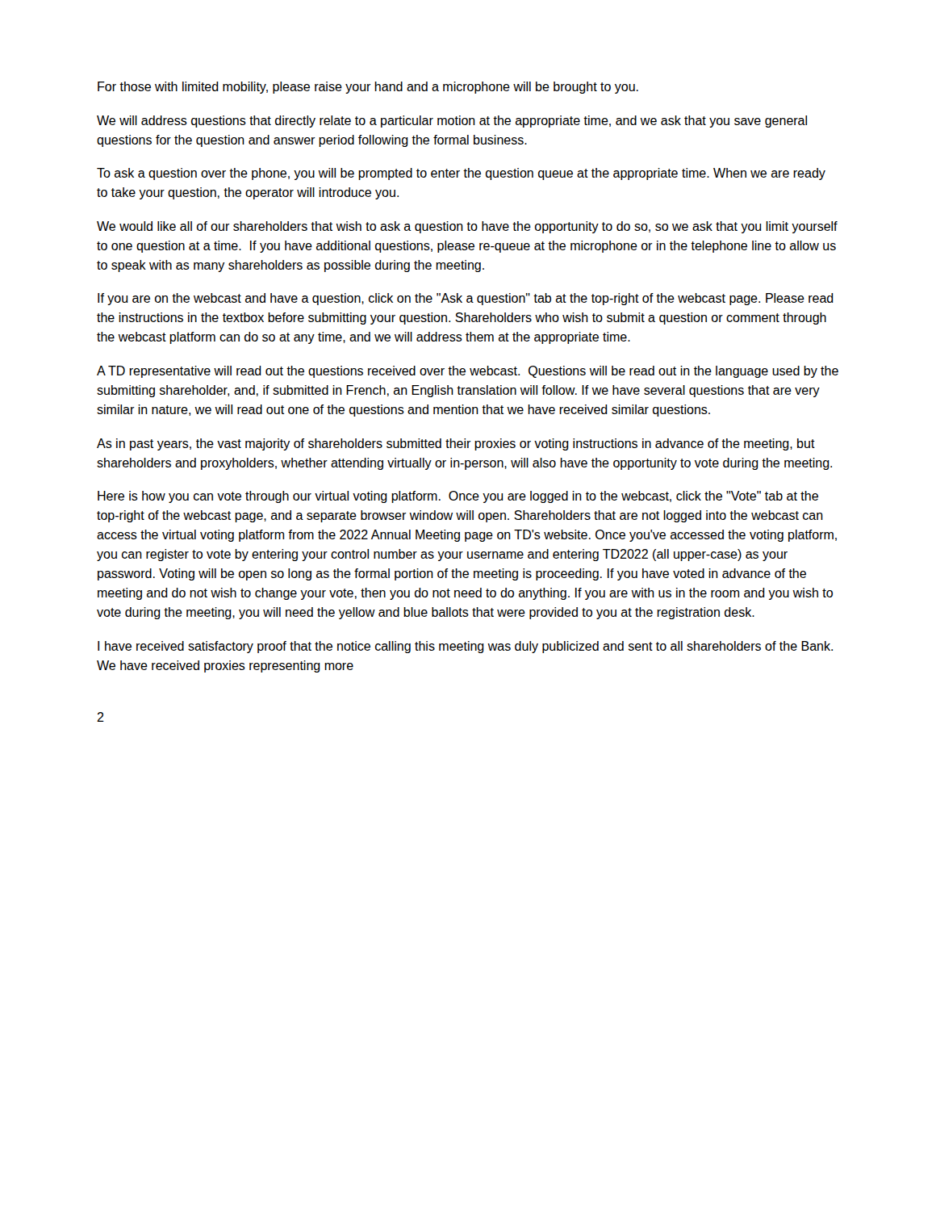For those with limited mobility, please raise your hand and a microphone will be brought to you.
We will address questions that directly relate to a particular motion at the appropriate time, and we ask that you save general questions for the question and answer period following the formal business.
To ask a question over the phone, you will be prompted to enter the question queue at the appropriate time. When we are ready to take your question, the operator will introduce you.
We would like all of our shareholders that wish to ask a question to have the opportunity to do so, so we ask that you limit yourself to one question at a time. If you have additional questions, please re-queue at the microphone or in the telephone line to allow us to speak with as many shareholders as possible during the meeting.
If you are on the webcast and have a question, click on the "Ask a question" tab at the top-right of the webcast page. Please read the instructions in the textbox before submitting your question. Shareholders who wish to submit a question or comment through the webcast platform can do so at any time, and we will address them at the appropriate time.
A TD representative will read out the questions received over the webcast. Questions will be read out in the language used by the submitting shareholder, and, if submitted in French, an English translation will follow. If we have several questions that are very similar in nature, we will read out one of the questions and mention that we have received similar questions.
As in past years, the vast majority of shareholders submitted their proxies or voting instructions in advance of the meeting, but shareholders and proxyholders, whether attending virtually or in-person, will also have the opportunity to vote during the meeting.
Here is how you can vote through our virtual voting platform. Once you are logged in to the webcast, click the "Vote" tab at the top-right of the webcast page, and a separate browser window will open. Shareholders that are not logged into the webcast can access the virtual voting platform from the 2022 Annual Meeting page on TD's website. Once you've accessed the voting platform, you can register to vote by entering your control number as your username and entering TD2022 (all upper-case) as your password. Voting will be open so long as the formal portion of the meeting is proceeding. If you have voted in advance of the meeting and do not wish to change your vote, then you do not need to do anything. If you are with us in the room and you wish to vote during the meeting, you will need the yellow and blue ballots that were provided to you at the registration desk.
I have received satisfactory proof that the notice calling this meeting was duly publicized and sent to all shareholders of the Bank. We have received proxies representing more
2